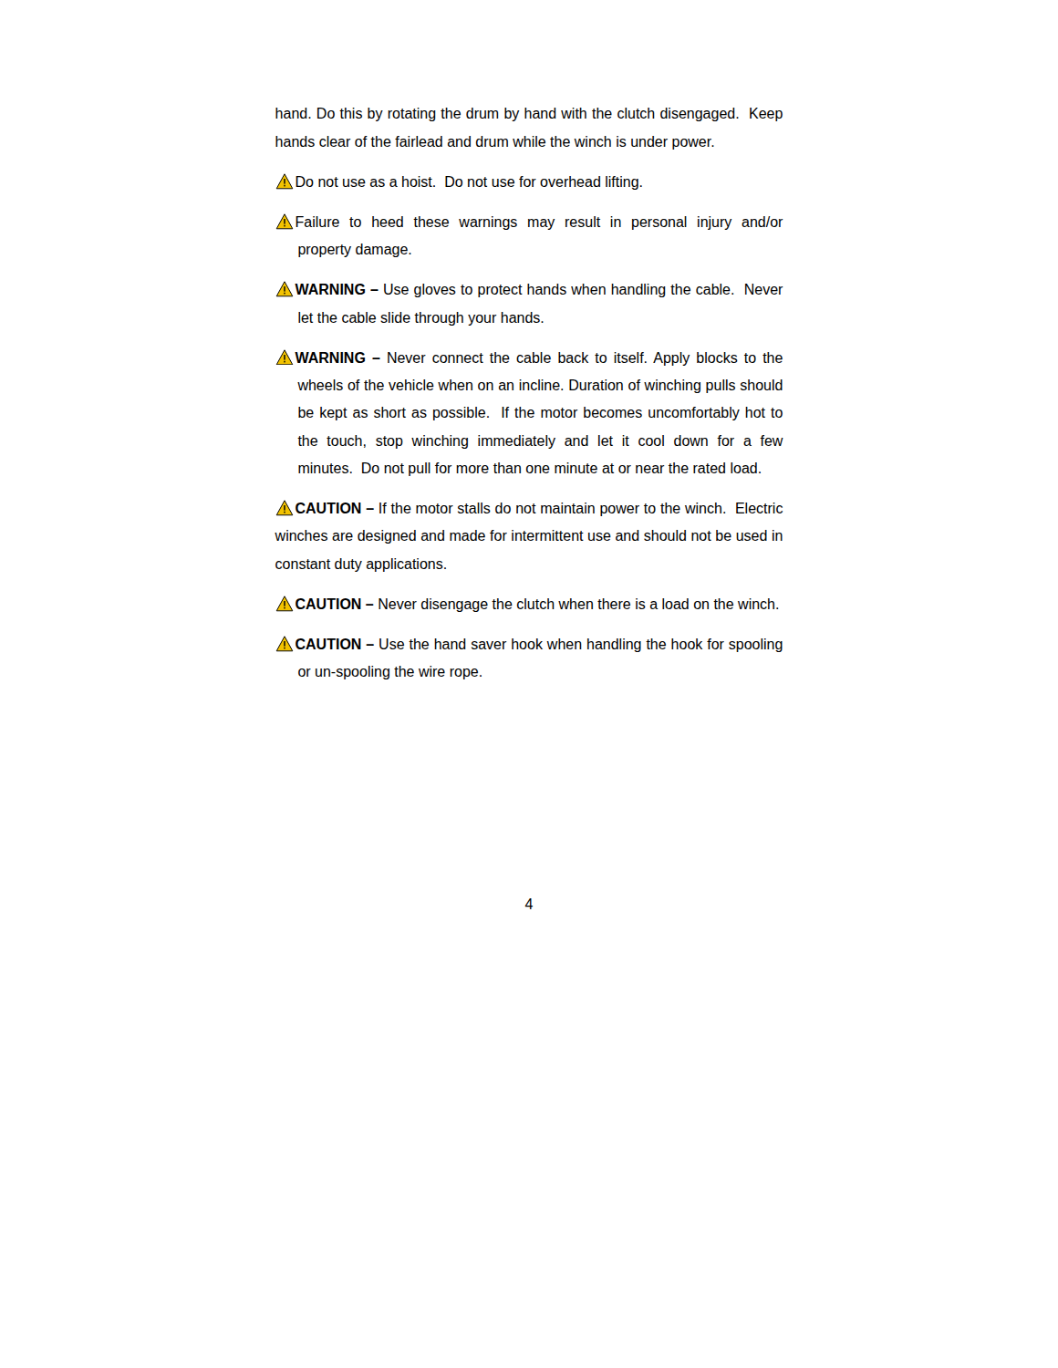hand. Do this by rotating the drum by hand with the clutch disengaged. Keep hands clear of the fairlead and drum while the winch is under power.
Do not use as a hoist. Do not use for overhead lifting.
Failure to heed these warnings may result in personal injury and/or property damage.
WARNING – Use gloves to protect hands when handling the cable. Never let the cable slide through your hands.
WARNING – Never connect the cable back to itself. Apply blocks to the wheels of the vehicle when on an incline. Duration of winching pulls should be kept as short as possible. If the motor becomes uncomfortably hot to the touch, stop winching immediately and let it cool down for a few minutes. Do not pull for more than one minute at or near the rated load.
CAUTION – If the motor stalls do not maintain power to the winch. Electric winches are designed and made for intermittent use and should not be used in constant duty applications.
CAUTION – Never disengage the clutch when there is a load on the winch.
CAUTION – Use the hand saver hook when handling the hook for spooling or un-spooling the wire rope.
4